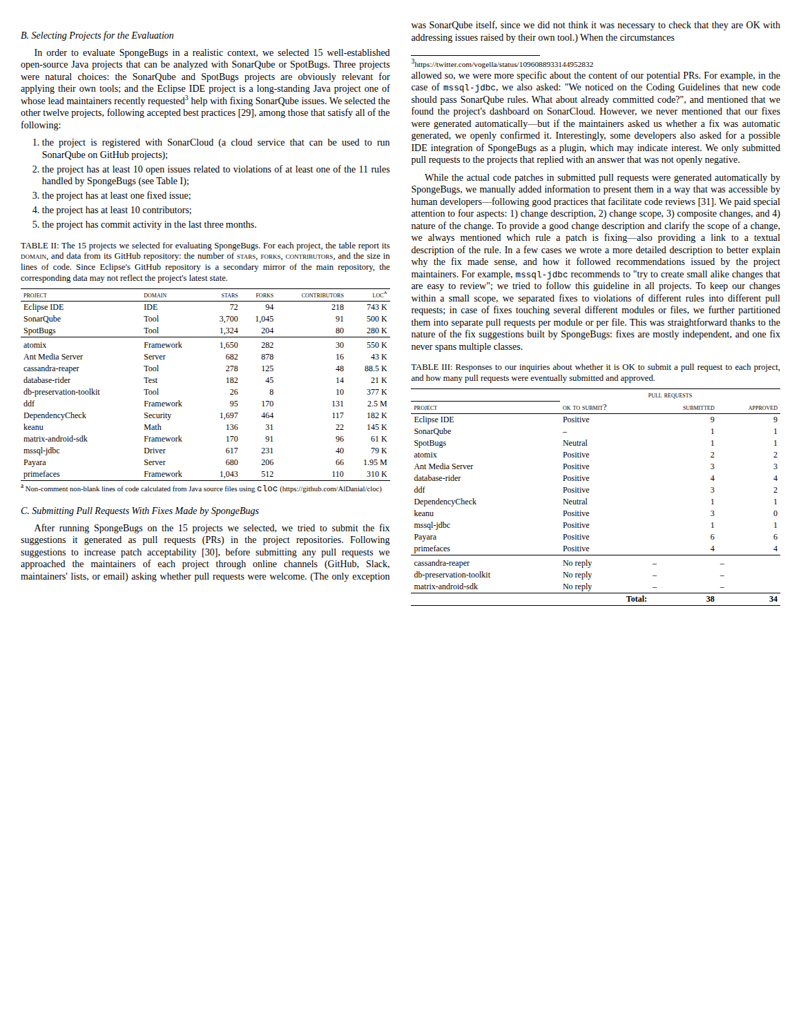B. Selecting Projects for the Evaluation
In order to evaluate SpongeBugs in a realistic context, we selected 15 well-established open-source Java projects that can be analyzed with SonarQube or SpotBugs. Three projects were natural choices: the SonarQube and SpotBugs projects are obviously relevant for applying their own tools; and the Eclipse IDE project is a long-standing Java project one of whose lead maintainers recently requested3 help with fixing SonarQube issues. We selected the other twelve projects, following accepted best practices [29], among those that satisfy all of the following:
the project is registered with SonarCloud (a cloud service that can be used to run SonarQube on GitHub projects);
the project has at least 10 open issues related to violations of at least one of the 11 rules handled by SpongeBugs (see Table I);
the project has at least one fixed issue;
the project has at least 10 contributors;
the project has commit activity in the last three months.
TABLE II: The 15 projects we selected for evaluating SpongeBugs. For each project, the table report its domain, and data from its GitHub repository: the number of stars, forks, contributors, and the size in lines of code. Since Eclipse's GitHub repository is a secondary mirror of the main repository, the corresponding data may not reflect the project's latest state.
| project | domain | stars | forks | contributors | loc a |
| --- | --- | --- | --- | --- | --- |
| Eclipse IDE | IDE | 72 | 94 | 218 | 743 K |
| SonarQube | Tool | 3,700 | 1,045 | 91 | 500 K |
| SpotBugs | Tool | 1,324 | 204 | 80 | 280 K |
| atomix | Framework | 1,650 | 282 | 30 | 550 K |
| Ant Media Server | Server | 682 | 878 | 16 | 43 K |
| cassandra-reaper | Tool | 278 | 125 | 48 | 88.5 K |
| database-rider | Test | 182 | 45 | 14 | 21 K |
| db-preservation-toolkit | Tool | 26 | 8 | 10 | 377 K |
| ddf | Framework | 95 | 170 | 131 | 2.5 M |
| DependencyCheck | Security | 1,697 | 464 | 117 | 182 K |
| keanu | Math | 136 | 31 | 22 | 145 K |
| matrix-android-sdk | Framework | 170 | 91 | 96 | 61 K |
| mssql-jdbc | Driver | 617 | 231 | 40 | 79 K |
| Payara | Server | 680 | 206 | 66 | 1.95 M |
| primefaces | Framework | 1,043 | 512 | 110 | 310 K |
a Non-comment non-blank lines of code calculated from Java source files using cloc (https://github.com/AlDanial/cloc)
C. Submitting Pull Requests With Fixes Made by SpongeBugs
After running SpongeBugs on the 15 projects we selected, we tried to submit the fix suggestions it generated as pull requests (PRs) in the project repositories. Following suggestions to increase patch acceptability [30], before submitting any pull requests we approached the maintainers of each project through online channels (GitHub, Slack, maintainers' lists, or email) asking whether pull requests were welcome. (The only exception was SonarQube itself, since we did not think it was necessary to check that they are OK with addressing issues raised by their own tool.) When the circumstances
3https://twitter.com/vogella/status/1096088933144952832
allowed so, we were more specific about the content of our potential PRs. For example, in the case of mssql-jdbc, we also asked: "We noticed on the Coding Guidelines that new code should pass SonarQube rules. What about already committed code?", and mentioned that we found the project's dashboard on SonarCloud. However, we never mentioned that our fixes were generated automatically—but if the maintainers asked us whether a fix was automatic generated, we openly confirmed it. Interestingly, some developers also asked for a possible IDE integration of SpongeBugs as a plugin, which may indicate interest. We only submitted pull requests to the projects that replied with an answer that was not openly negative.
While the actual code patches in submitted pull requests were generated automatically by SpongeBugs, we manually added information to present them in a way that was accessible by human developers—following good practices that facilitate code reviews [31]. We paid special attention to four aspects: 1) change description, 2) change scope, 3) composite changes, and 4) nature of the change. To provide a good change description and clarify the scope of a change, we always mentioned which rule a patch is fixing—also providing a link to a textual description of the rule. In a few cases we wrote a more detailed description to better explain why the fix made sense, and how it followed recommendations issued by the project maintainers. For example, mssql-jdbc recommends to "try to create small alike changes that are easy to review"; we tried to follow this guideline in all projects. To keep our changes within a small scope, we separated fixes to violations of different rules into different pull requests; in case of fixes touching several different modules or files, we further partitioned them into separate pull requests per module or per file. This was straightforward thanks to the nature of the fix suggestions built by SpongeBugs: fixes are mostly independent, and one fix never spans multiple classes.
TABLE III: Responses to our inquiries about whether it is OK to submit a pull request to each project, and how many pull requests were eventually submitted and approved.
| | pull requests |
| --- | --- |
| project | ok to submit? | submitted | approved |
| Eclipse IDE | Positive | 9 | 9 |
| SonarQube | – | 1 | 1 |
| SpotBugs | Neutral | 1 | 1 |
| atomix | Positive | 2 | 2 |
| Ant Media Server | Positive | 3 | 3 |
| database-rider | Positive | 4 | 4 |
| ddf | Positive | 3 | 2 |
| DependencyCheck | Neutral | 1 | 1 |
| keanu | Positive | 3 | 0 |
| mssql-jdbc | Positive | 1 | 1 |
| Payara | Positive | 6 | 6 |
| primefaces | Positive | 4 | 4 |
| cassandra-reaper | No reply | – | – |
| db-preservation-toolkit | No reply | – | – |
| matrix-android-sdk | No reply | – | – |
| | Total: | 38 | 34 |